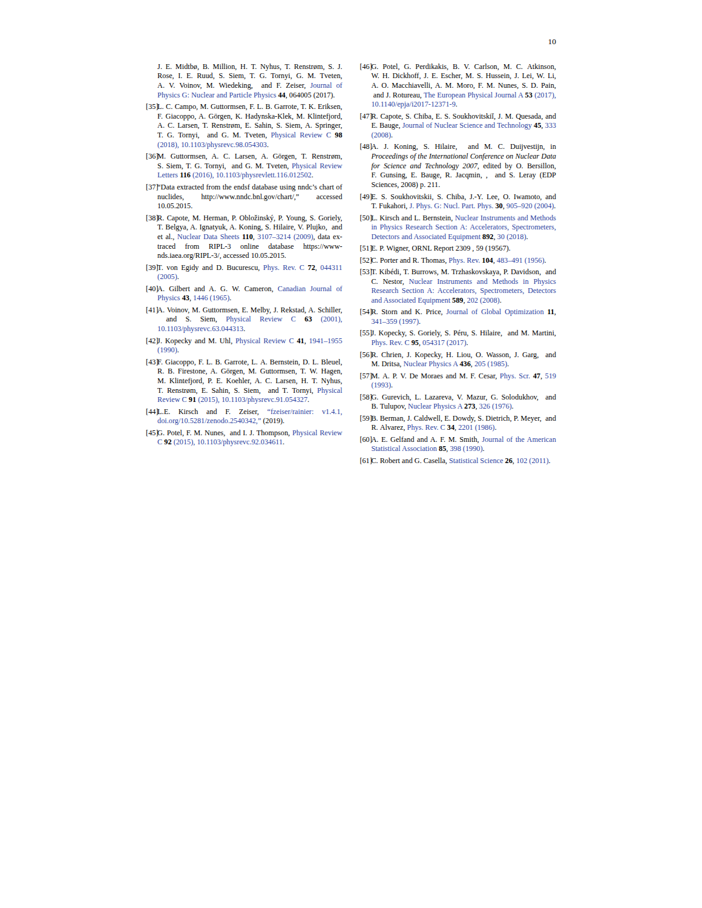10
J. E. Midtbø, B. Million, H. T. Nyhus, T. Renstrøm, S. J. Rose, I. E. Ruud, S. Siem, T. G. Tornyi, G. M. Tveten, A. V. Voinov, M. Wiedeking, and F. Zeiser, Journal of Physics G: Nuclear and Particle Physics 44, 064005 (2017).
[35] L. C. Campo, M. Guttormsen, F. L. B. Garrote, T. K. Eriksen, F. Giacoppo, A. Görgen, K. Hadynska-Klek, M. Klintefjord, A. C. Larsen, T. Renstrøm, E. Sahin, S. Siem, A. Springer, T. G. Tornyi, and G. M. Tveten, Physical Review C 98 (2018), 10.1103/physrevc.98.054303.
[36] M. Guttormsen, A. C. Larsen, A. Görgen, T. Renstrøm, S. Siem, T. G. Tornyi, and G. M. Tveten, Physical Review Letters 116 (2016), 10.1103/physrevlett.116.012502.
[37]“Data extracted from the endsf database using nndc’s chart of nuclides, http://www.nndc.bnl.gov/chart/,” accessed 10.05.2015.
[38] R. Capote, M. Herman, P. Obložinský, P. Young, S. Goriely, T. Belgya, A. Ignatyuk, A. Koning, S. Hilaire, V. Plujko, and et al., Nuclear Data Sheets 110, 3107–3214 (2009), data extraced from RIPL-3 online database https://www-nds.iaea.org/RIPL-3/, accessed 10.05.2015.
[39] T. von Egidy and D. Bucurescu, Phys. Rev. C 72, 044311 (2005).
[40] A. Gilbert and A. G. W. Cameron, Canadian Journal of Physics 43, 1446 (1965).
[41] A. Voinov, M. Guttormsen, E. Melby, J. Rekstad, A. Schiller, and S. Siem, Physical Review C 63 (2001), 10.1103/physrevc.63.044313.
[42] J. Kopecky and M. Uhl, Physical Review C 41, 1941–1955 (1990).
[43] F. Giacoppo, F. L. B. Garrote, L. A. Bernstein, D. L. Bleuel, R. B. Firestone, A. Görgen, M. Guttormsen, T. W. Hagen, M. Klintefjord, P. E. Koehler, A. C. Larsen, H. T. Nyhus, T. Renstrøm, E. Sahin, S. Siem, and T. Tornyi, Physical Review C 91 (2015), 10.1103/physrevc.91.054327.
[44] L.E. Kirsch and F. Zeiser, “fzeiser/rainier: v1.4.1, doi.org/10.5281/zenodo.2540342,” (2019).
[45] G. Potel, F. M. Nunes, and I. J. Thompson, Physical Review C 92 (2015), 10.1103/physrevc.92.034611.
[46] G. Potel, G. Perdikakis, B. V. Carlson, M. C. Atkinson, W. H. Dickhoff, J. E. Escher, M. S. Hussein, J. Lei, W. Li, A. O. Macchiavelli, A. M. Moro, F. M. Nunes, S. D. Pain, and J. Rotureau, The European Physical Journal A 53 (2017), 10.1140/epja/i2017-12371-9.
[47] R. Capote, S. Chiba, E. S. Soukhovitskiĭ, J. M. Quesada, and E. Bauge, Journal of Nuclear Science and Technology 45, 333 (2008).
[48] A. J. Koning, S. Hilaire, and M. C. Duijvestijn, in Proceedings of the International Conference on Nuclear Data for Science and Technology 2007, edited by O. Bersillon, F. Gunsing, E. Bauge, R. Jacqmin, , and S. Leray (EDP Sciences, 2008) p. 211.
[49] E. S. Soukhovitskii, S. Chiba, J.-Y. Lee, O. Iwamoto, and T. Fukahori, J. Phys. G: Nucl. Part. Phys. 30, 905–920 (2004).
[50] L. Kirsch and L. Bernstein, Nuclear Instruments and Methods in Physics Research Section A: Accelerators, Spectrometers, Detectors and Associated Equipment 892, 30 (2018).
[51] E. P. Wigner, ORNL Report 2309 , 59 (19567).
[52] C. Porter and R. Thomas, Phys. Rev. 104, 483–491 (1956).
[53] T. Kibédi, T. Burrows, M. Trzhaskovskaya, P. Davidson, and C. Nestor, Nuclear Instruments and Methods in Physics Research Section A: Accelerators, Spectrometers, Detectors and Associated Equipment 589, 202 (2008).
[54] R. Storn and K. Price, Journal of Global Optimization 11, 341–359 (1997).
[55] J. Kopecky, S. Goriely, S. Péru, S. Hilaire, and M. Martini, Phys. Rev. C 95, 054317 (2017).
[56] R. Chrien, J. Kopecky, H. Liou, O. Wasson, J. Garg, and M. Dritsa, Nuclear Physics A 436, 205 (1985).
[57] M. A. P. V. De Moraes and M. F. Cesar, Phys. Scr. 47, 519 (1993).
[58] G. Gurevich, L. Lazareva, V. Mazur, G. Solodukhov, and B. Tulupov, Nuclear Physics A 273, 326 (1976).
[59] B. Berman, J. Caldwell, E. Dowdy, S. Dietrich, P. Meyer, and R. Alvarez, Phys. Rev. C 34, 2201 (1986).
[60] A. E. Gelfand and A. F. M. Smith, Journal of the American Statistical Association 85, 398 (1990).
[61] C. Robert and G. Casella, Statistical Science 26, 102 (2011).